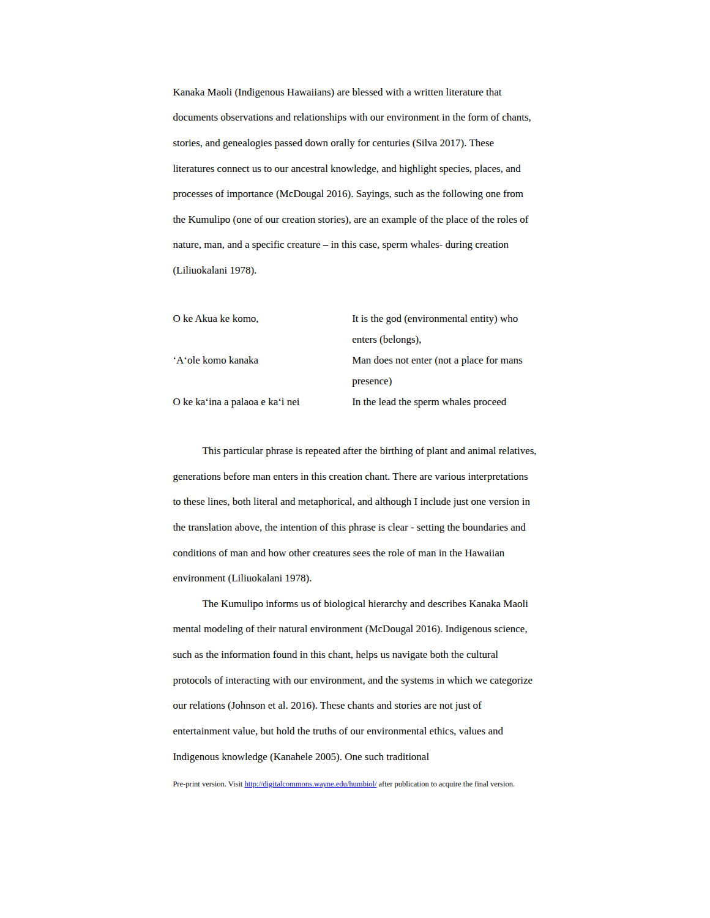Kanaka Maoli (Indigenous Hawaiians) are blessed with a written literature that documents observations and relationships with our environment in the form of chants, stories, and genealogies passed down orally for centuries (Silva 2017). These literatures connect us to our ancestral knowledge, and highlight species, places, and processes of importance (McDougal 2016). Sayings, such as the following one from the Kumulipo (one of our creation stories), are an example of the place of the roles of nature, man, and a specific creature – in this case, sperm whales- during creation (Liliuokalani 1978).
O ke Akua ke komo, It is the god (environmental entity) who enters (belongs),
‘A‘ole komo kanaka Man does not enter (not a place for mans presence)
O ke ka‘ina a palaoa e ka‘i nei In the lead the sperm whales proceed
This particular phrase is repeated after the birthing of plant and animal relatives, generations before man enters in this creation chant. There are various interpretations to these lines, both literal and metaphorical, and although I include just one version in the translation above, the intention of this phrase is clear - setting the boundaries and conditions of man and how other creatures sees the role of man in the Hawaiian environment (Liliuokalani 1978).
The Kumulipo informs us of biological hierarchy and describes Kanaka Maoli mental modeling of their natural environment (McDougal 2016). Indigenous science, such as the information found in this chant, helps us navigate both the cultural protocols of interacting with our environment, and the systems in which we categorize our relations (Johnson et al. 2016). These chants and stories are not just of entertainment value, but hold the truths of our environmental ethics, values and Indigenous knowledge (Kanahele 2005). One such traditional
Pre-print version. Visit http://digitalcommons.wayne.edu/humbiol/ after publication to acquire the final version.